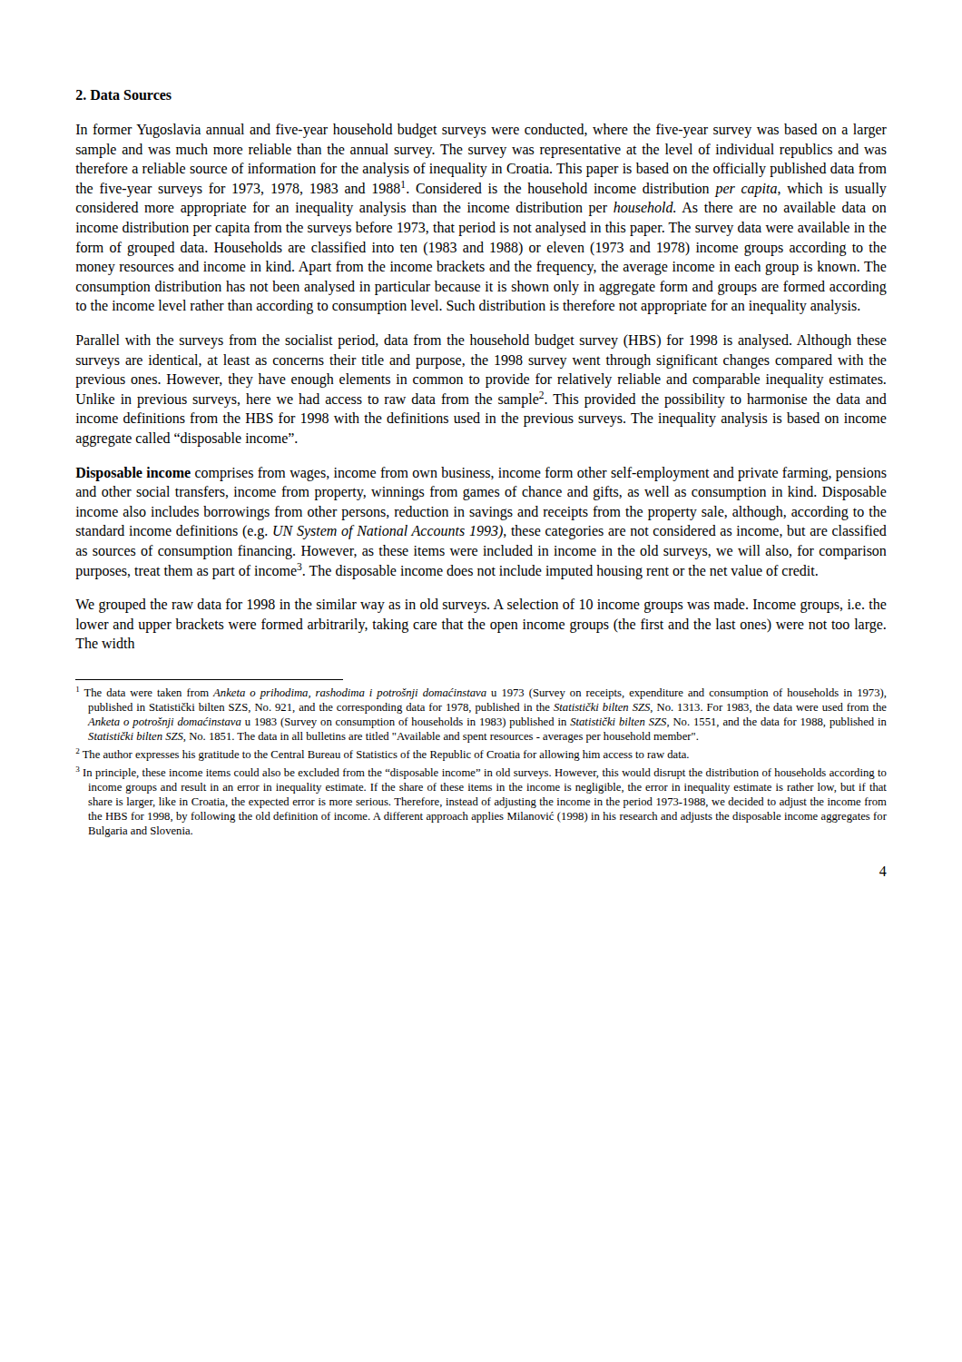2. Data Sources
In former Yugoslavia annual and five-year household budget surveys were conducted, where the five-year survey was based on a larger sample and was much more reliable than the annual survey. The survey was representative at the level of individual republics and was therefore a reliable source of information for the analysis of inequality in Croatia. This paper is based on the officially published data from the five-year surveys for 1973, 1978, 1983 and 19881. Considered is the household income distribution per capita, which is usually considered more appropriate for an inequality analysis than the income distribution per household. As there are no available data on income distribution per capita from the surveys before 1973, that period is not analysed in this paper. The survey data were available in the form of grouped data. Households are classified into ten (1983 and 1988) or eleven (1973 and 1978) income groups according to the money resources and income in kind. Apart from the income brackets and the frequency, the average income in each group is known. The consumption distribution has not been analysed in particular because it is shown only in aggregate form and groups are formed according to the income level rather than according to consumption level. Such distribution is therefore not appropriate for an inequality analysis.
Parallel with the surveys from the socialist period, data from the household budget survey (HBS) for 1998 is analysed. Although these surveys are identical, at least as concerns their title and purpose, the 1998 survey went through significant changes compared with the previous ones. However, they have enough elements in common to provide for relatively reliable and comparable inequality estimates. Unlike in previous surveys, here we had access to raw data from the sample2. This provided the possibility to harmonise the data and income definitions from the HBS for 1998 with the definitions used in the previous surveys. The inequality analysis is based on income aggregate called “disposable income”.
Disposable income comprises from wages, income from own business, income form other self-employment and private farming, pensions and other social transfers, income from property, winnings from games of chance and gifts, as well as consumption in kind. Disposable income also includes borrowings from other persons, reduction in savings and receipts from the property sale, although, according to the standard income definitions (e.g. UN System of National Accounts 1993), these categories are not considered as income, but are classified as sources of consumption financing. However, as these items were included in income in the old surveys, we will also, for comparison purposes, treat them as part of income3. The disposable income does not include imputed housing rent or the net value of credit.
We grouped the raw data for 1998 in the similar way as in old surveys. A selection of 10 income groups was made. Income groups, i.e. the lower and upper brackets were formed arbitrarily, taking care that the open income groups (the first and the last ones) were not too large. The width
1 The data were taken from Anketa o prihodima, rashodima i potrošnji domaćinstava u 1973 (Survey on receipts, expenditure and consumption of households in 1973), published in Statistički bilten SZS, No. 921, and the corresponding data for 1978, published in the Statistički bilten SZS, No. 1313. For 1983, the data were used from the Anketa o potrošnji domaćinstava u 1983 (Survey on consumption of households in 1983) published in Statistički bilten SZS, No. 1551, and the data for 1988, published in Statistički bilten SZS, No. 1851. The data in all bulletins are titled "Available and spent resources - averages per household member".
2 The author expresses his gratitude to the Central Bureau of Statistics of the Republic of Croatia for allowing him access to raw data.
3 In principle, these income items could also be excluded from the “disposable income” in old surveys. However, this would disrupt the distribution of households according to income groups and result in an error in inequality estimate. If the share of these items in the income is negligible, the error in inequality estimate is rather low, but if that share is larger, like in Croatia, the expected error is more serious. Therefore, instead of adjusting the income in the period 1973-1988, we decided to adjust the income from the HBS for 1998, by following the old definition of income. A different approach applies Milanović (1998) in his research and adjusts the disposable income aggregates for Bulgaria and Slovenia.
4